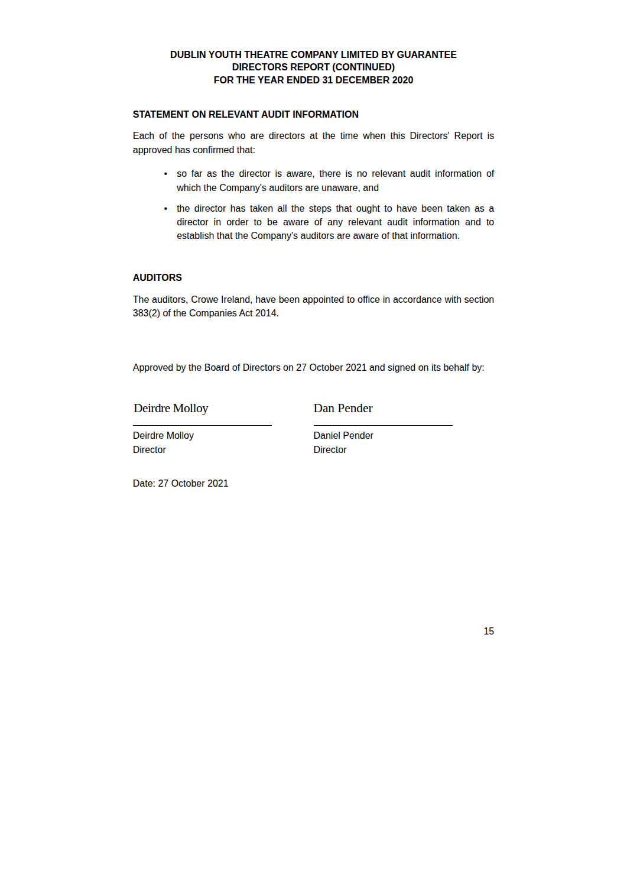Dublin Youth Theatre Company Limited by Guarantee
Directors Report (Continued)
For the Year Ended 31 December 2020
Statement on Relevant Audit Information
Each of the persons who are directors at the time when this Directors' Report is approved has confirmed that:
so far as the director is aware, there is no relevant audit information of which the Company's auditors are unaware, and
the director has taken all the steps that ought to have been taken as a director in order to be aware of any relevant audit information and to establish that the Company's auditors are aware of that information.
Auditors
The auditors, Crowe Ireland, have been appointed to office in accordance with section 383(2) of the Companies Act 2014.
Approved by the Board of Directors on 27 October 2021 and signed on its behalf by:
| Deirdre Molloy Deirdre Molloy Director | Dan Pender Daniel Pender Director |
Date: 27 October 2021
15